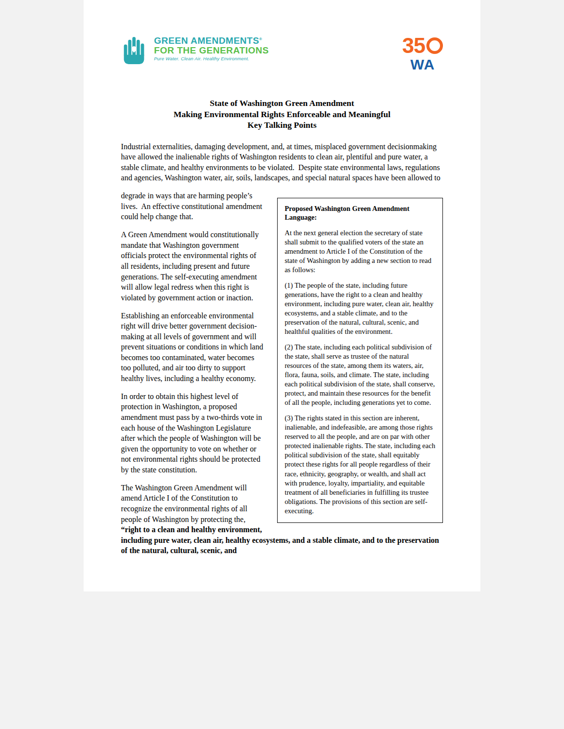GREEN AMENDMENTS® FOR THE GENERATIONS Pure Water. Clean Air. Healthy Environment.
35
WA
State of Washington Green Amendment Making Environmental Rights Enforceable and Meaningful Key Talking Points
Industrial externalities, damaging development, and, at times, misplaced government decisionmaking have allowed the inalienable rights of Washington residents to clean air, plentiful and pure water, a stable climate, and healthy environments to be violated. Despite state environmental laws, regulations and agencies, Washington water, air, soils, landscapes, and special natural spaces have been allowed to
Proposed Washington Green Amendment Language:
At the next general election the secretary of state shall submit to the qualified voters of the state an amendment to Article I of the Constitution of the state of Washington by adding a new section to read as follows:
(1) The people of the state, including future generations, have the right to a clean and healthy environment, including pure water, clean air, healthy ecosystems, and a stable climate, and to the preservation of the natural, cultural, scenic, and healthful qualities of the environment.
(2) The state, including each political subdivision of the state, shall serve as trustee of the natural resources of the state, among them its waters, air, flora, fauna, soils, and climate. The state, including each political subdivision of the state, shall conserve, protect, and maintain these resources for the benefit of all the people, including generations yet to come.
(3) The rights stated in this section are inherent, inalienable, and indefeasible, are among those rights reserved to all the people, and are on par with other protected inalienable rights. The state, including each political subdivision of the state, shall equitably protect these rights for all people regardless of their race, ethnicity, geography, or wealth, and shall act with prudence, loyalty, impartiality, and equitable treatment of all beneficiaries in fulfilling its trustee obligations. The provisions of this section are self-executing.
degrade in ways that are harming people’s lives. An effective constitutional amendment could help change that.
A Green Amendment would constitutionally mandate that Washington government officials protect the environmental rights of all residents, including present and future generations. The self-executing amendment will allow legal redress when this right is violated by government action or inaction.
Establishing an enforceable environmental right will drive better government decision-making at all levels of government and will prevent situations or conditions in which land becomes too contaminated, water becomes too polluted, and air too dirty to support healthy lives, including a healthy economy.
In order to obtain this highest level of protection in Washington, a proposed amendment must pass by a two-thirds vote in each house of the Washington Legislature after which the people of Washington will be given the opportunity to vote on whether or not environmental rights should be protected by the state constitution.
The Washington Green Amendment will amend Article I of the Constitution to recognize the environmental rights of all people of Washington by protecting the, “right to a clean and healthy environment, including pure water, clean air, healthy ecosystems, and a stable climate, and to the preservation of the natural, cultural, scenic, and